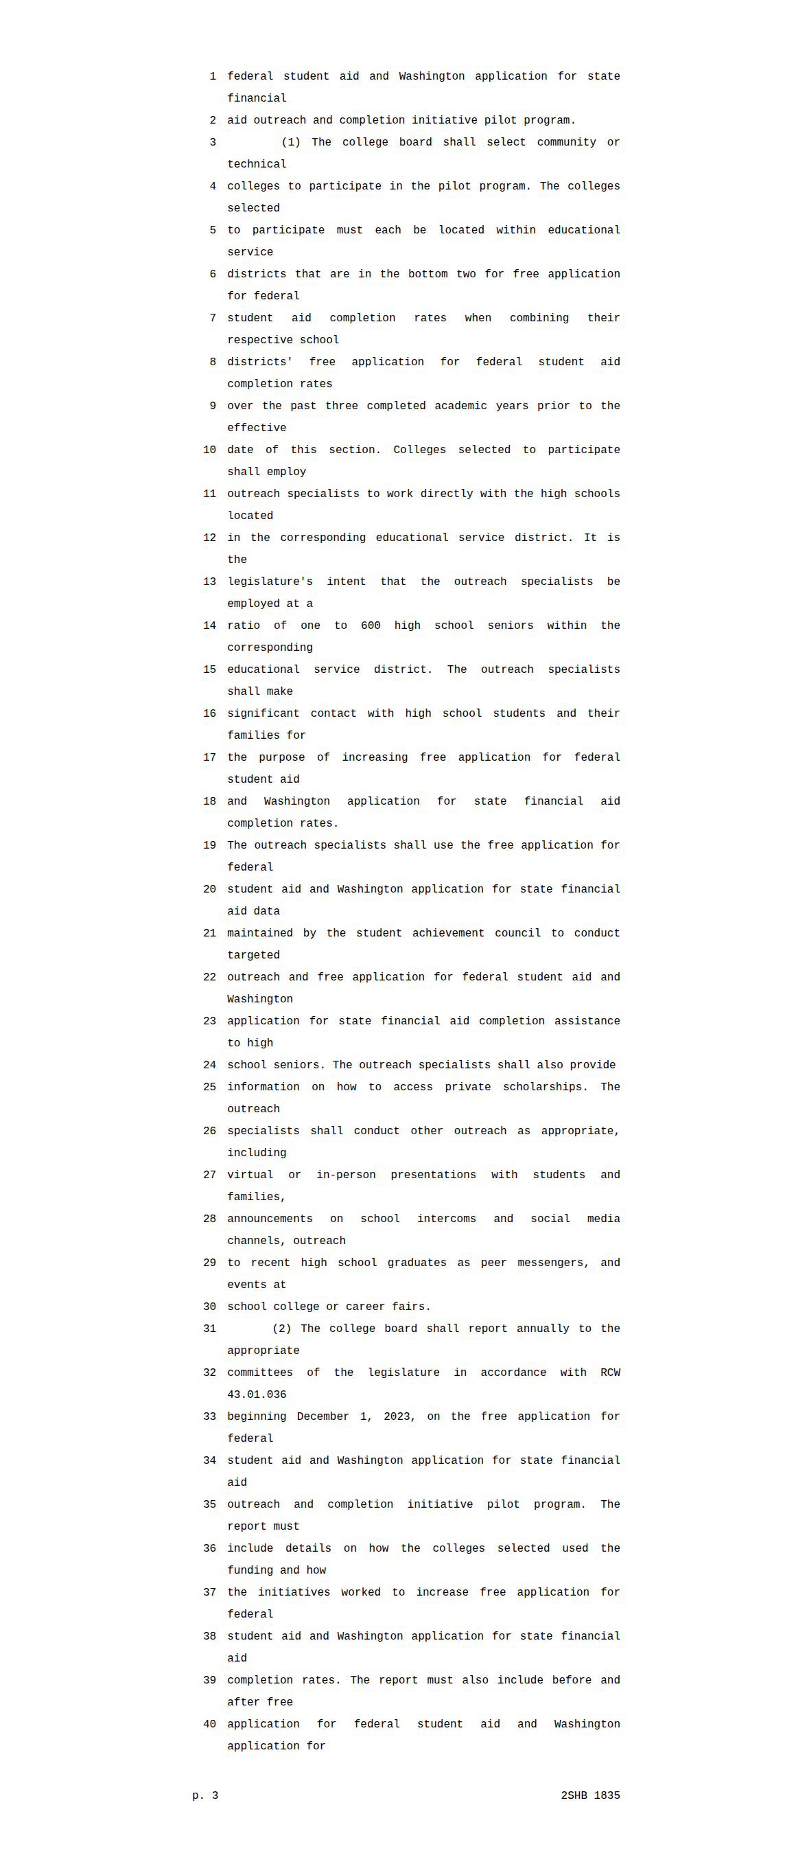federal student aid and Washington application for state financial
aid outreach and completion initiative pilot program.
(1) The college board shall select community or technical
colleges to participate in the pilot program. The colleges selected
to participate must each be located within educational service
districts that are in the bottom two for free application for federal
student aid completion rates when combining their respective school
districts' free application for federal student aid completion rates
over the past three completed academic years prior to the effective
date of this section. Colleges selected to participate shall employ
outreach specialists to work directly with the high schools located
in the corresponding educational service district. It is the
legislature's intent that the outreach specialists be employed at a
ratio of one to 600 high school seniors within the corresponding
educational service district. The outreach specialists shall make
significant contact with high school students and their families for
the purpose of increasing free application for federal student aid
and Washington application for state financial aid completion rates.
The outreach specialists shall use the free application for federal
student aid and Washington application for state financial aid data
maintained by the student achievement council to conduct targeted
outreach and free application for federal student aid and Washington
application for state financial aid completion assistance to high
school seniors. The outreach specialists shall also provide
information on how to access private scholarships. The outreach
specialists shall conduct other outreach as appropriate, including
virtual or in-person presentations with students and families,
announcements on school intercoms and social media channels, outreach
to recent high school graduates as peer messengers, and events at
school college or career fairs.
(2) The college board shall report annually to the appropriate
committees of the legislature in accordance with RCW 43.01.036
beginning December 1, 2023, on the free application for federal
student aid and Washington application for state financial aid
outreach and completion initiative pilot program. The report must
include details on how the colleges selected used the funding and how
the initiatives worked to increase free application for federal
student aid and Washington application for state financial aid
completion rates. The report must also include before and after free
application for federal student aid and Washington application for
p. 3 2SHB 1835